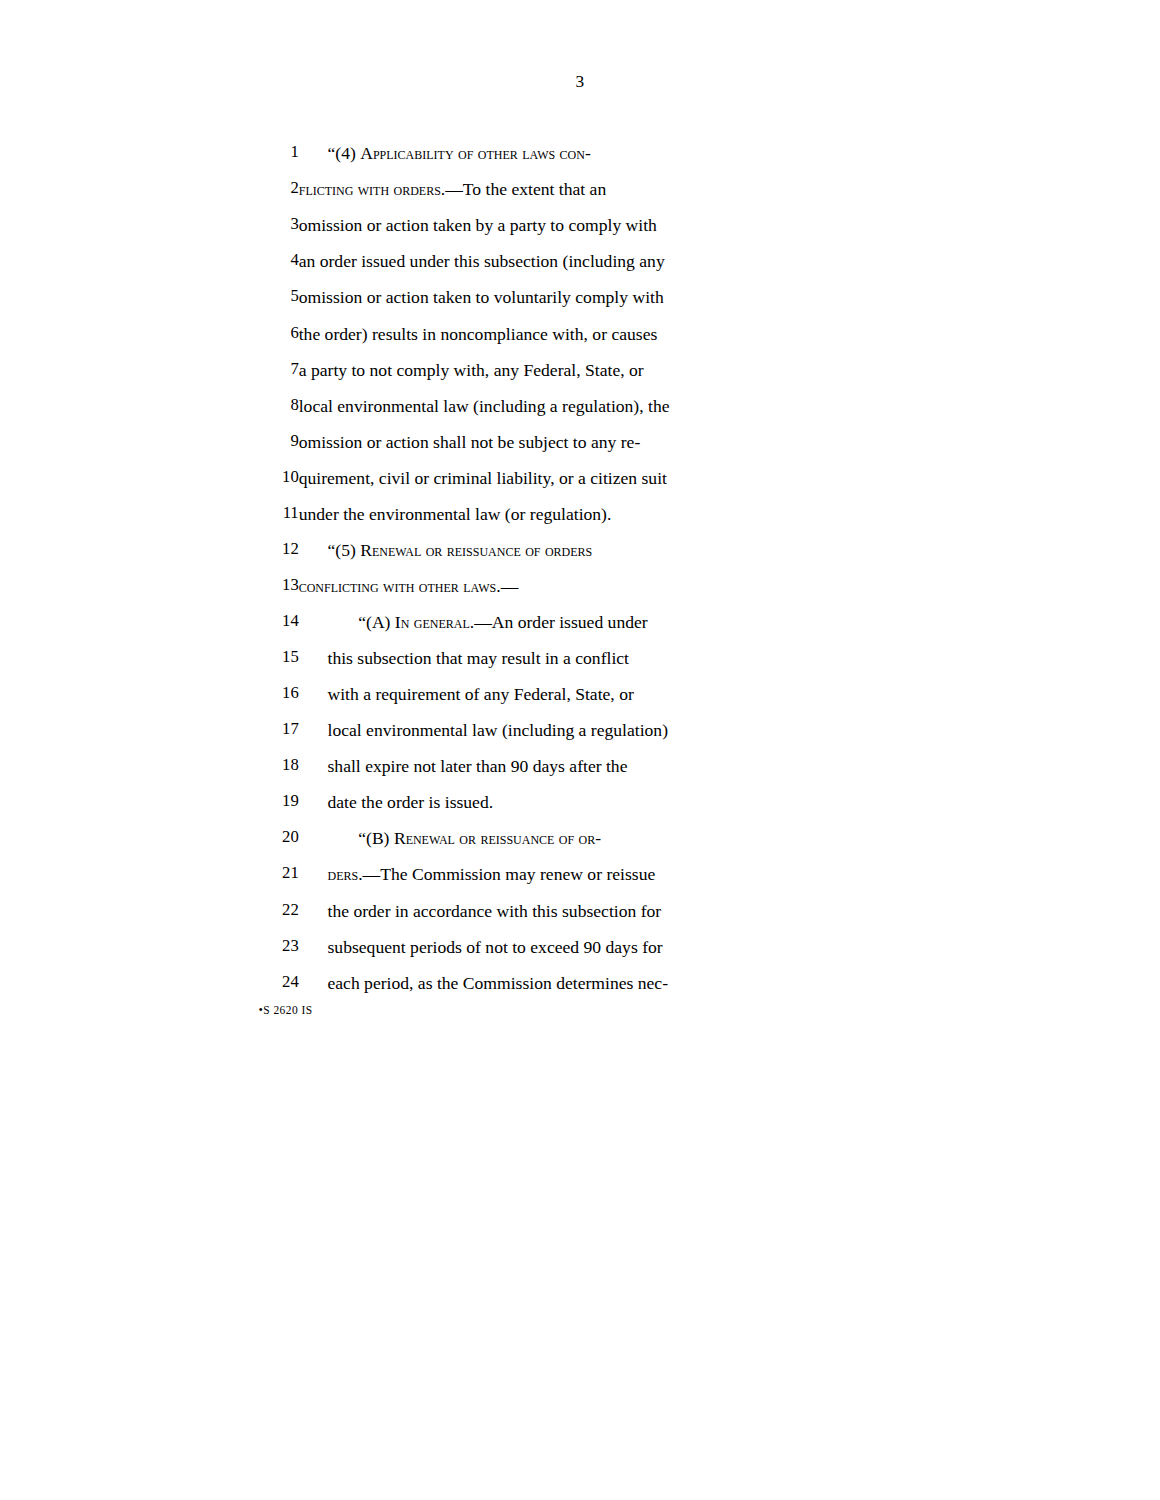3
| 1 | “(4) Applicability of other laws con- |
| 2 | flicting with orders. —To the extent that an |
| 3 | omission or action taken by a party to comply with |
| 4 | an order issued under this subsection (including any |
| 5 | omission or action taken to voluntarily comply with |
| 6 | the order) results in noncompliance with, or causes |
| 7 | a party to not comply with, any Federal, State, or |
| 8 | local environmental law (including a regulation), the |
| 9 | omission or action shall not be subject to any re- |
| 10 | quirement, civil or criminal liability, or a citizen suit |
| 11 | under the environmental law (or regulation). |
| 12 | “(5) Renewal or reissuance of orders |
| 13 | conflicting with other laws. — |
| 14 | “(A) In general. —An order issued under |
| 15 | this subsection that may result in a conflict |
| 16 | with a requirement of any Federal, State, or |
| 17 | local environmental law (including a regulation) |
| 18 | shall expire not later than 90 days after the |
| 19 | date the order is issued. |
| 20 | “(B) Renewal or reissuance of or- |
| 21 | ders. —The Commission may renew or reissue |
| 22 | the order in accordance with this subsection for |
| 23 | subsequent periods of not to exceed 90 days for |
| 24 | each period, as the Commission determines nec- |
•S 2620 IS